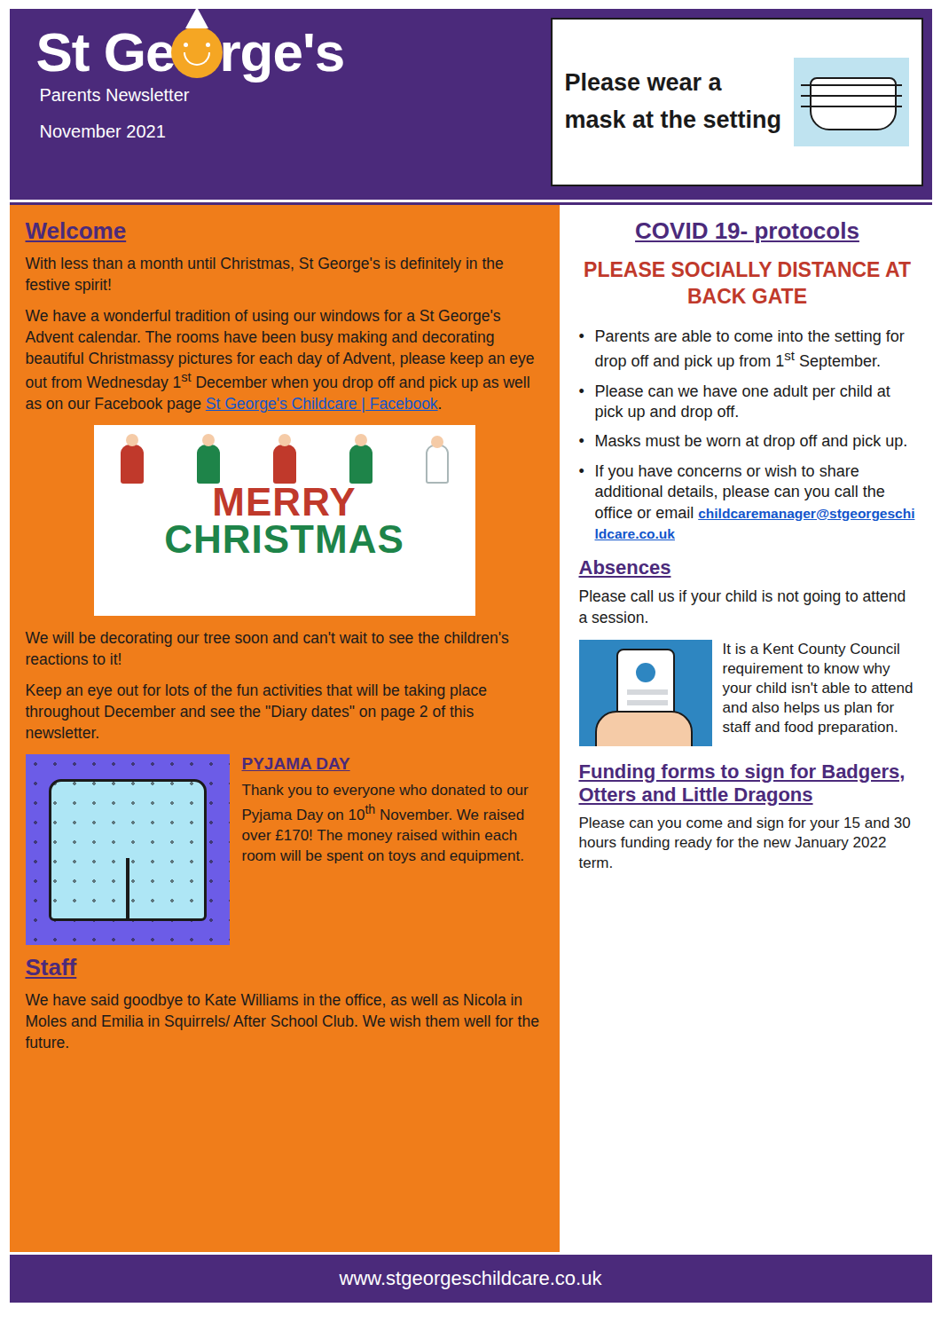St Ge rge's
Parents Newsletter
November 2021
Please wear a mask at the setting
Welcome
With less than a month until Christmas, St George's is definitely in the festive spirit!
We have a wonderful tradition of using our windows for a St George's Advent calendar. The rooms have been busy making and decorating beautiful Christmassy pictures for each day of Advent, please keep an eye out from Wednesday 1st December when you drop off and pick up as well as on our Facebook page St George's Childcare | Facebook.
MERRY
CHRISTMAS
We will be decorating our tree soon and can't wait to see the children's reactions to it!
Keep an eye out for lots of the fun activities that will be taking place throughout December and see the "Diary dates" on page 2 of this newsletter.
PYJAMA DAY
Thank you to everyone who donated to our Pyjama Day on 10th November. We raised over £170! The money raised within each room will be spent on toys and equipment.
Staff
We have said goodbye to Kate Williams in the office, as well as Nicola in Moles and Emilia in Squirrels/ After School Club. We wish them well for the future.
COVID 19- protocols
PLEASE SOCIALLY DISTANCE AT BACK GATE
Parents are able to come into the setting for drop off and pick up from 1st September.
Please can we have one adult per child at pick up and drop off.
Masks must be worn at drop off and pick up.
If you have concerns or wish to share additional details, please can you call the office or email childcaremanager@stgeorgeschildcare.co.uk
Absences
Please call us if your child is not going to attend a session.
It is a Kent County Council requirement to know why your child isn't able to attend and also helps us plan for staff and food preparation.
Funding forms to sign for Badgers, Otters and Little Dragons
Please can you come and sign for your 15 and 30 hours funding ready for the new January 2022 term.
www.stgeorgeschildcare.co.uk